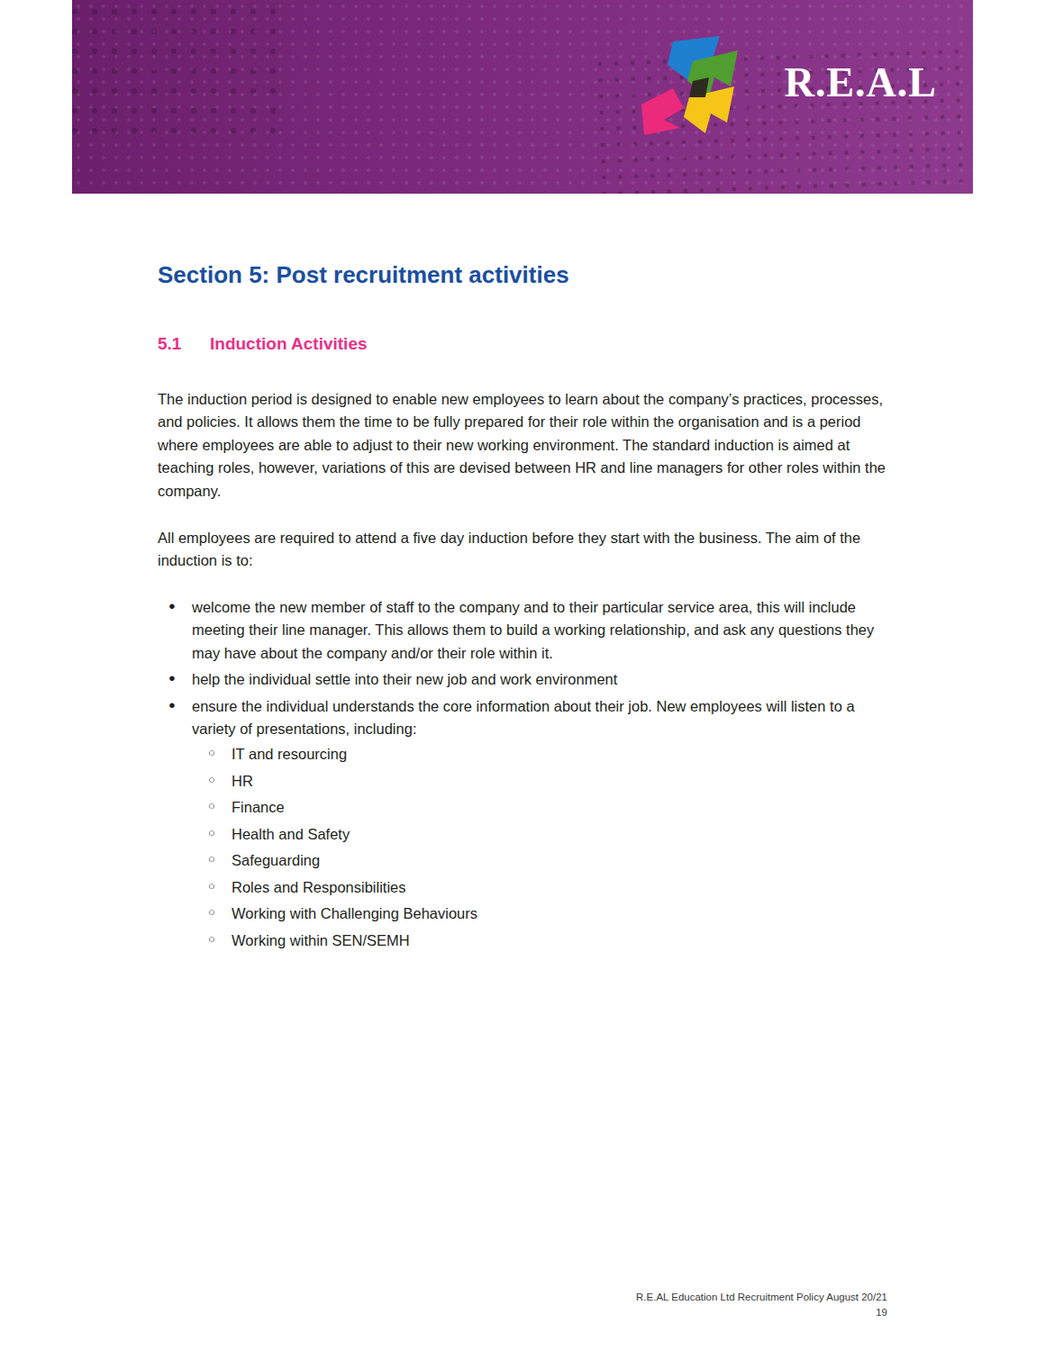R.E.A.L
Section 5: Post recruitment activities
5.1 Induction Activities
The induction period is designed to enable new employees to learn about the company’s practices, processes, and policies. It allows them the time to be fully prepared for their role within the organisation and is a period where employees are able to adjust to their new working environment. The standard induction is aimed at teaching roles, however, variations of this are devised between HR and line managers for other roles within the company.
All employees are required to attend a five day induction before they start with the business. The aim of the induction is to:
welcome the new member of staff to the company and to their particular service area, this will include meeting their line manager. This allows them to build a working relationship, and ask any questions they may have about the company and/or their role within it.
help the individual settle into their new job and work environment
ensure the individual understands the core information about their job. New employees will listen to a variety of presentations, including:
IT and resourcing
HR
Finance
Health and Safety
Safeguarding
Roles and Responsibilities
Working with Challenging Behaviours
Working within SEN/SEMH
R.E.AL Education Ltd Recruitment Policy August 20/21 19